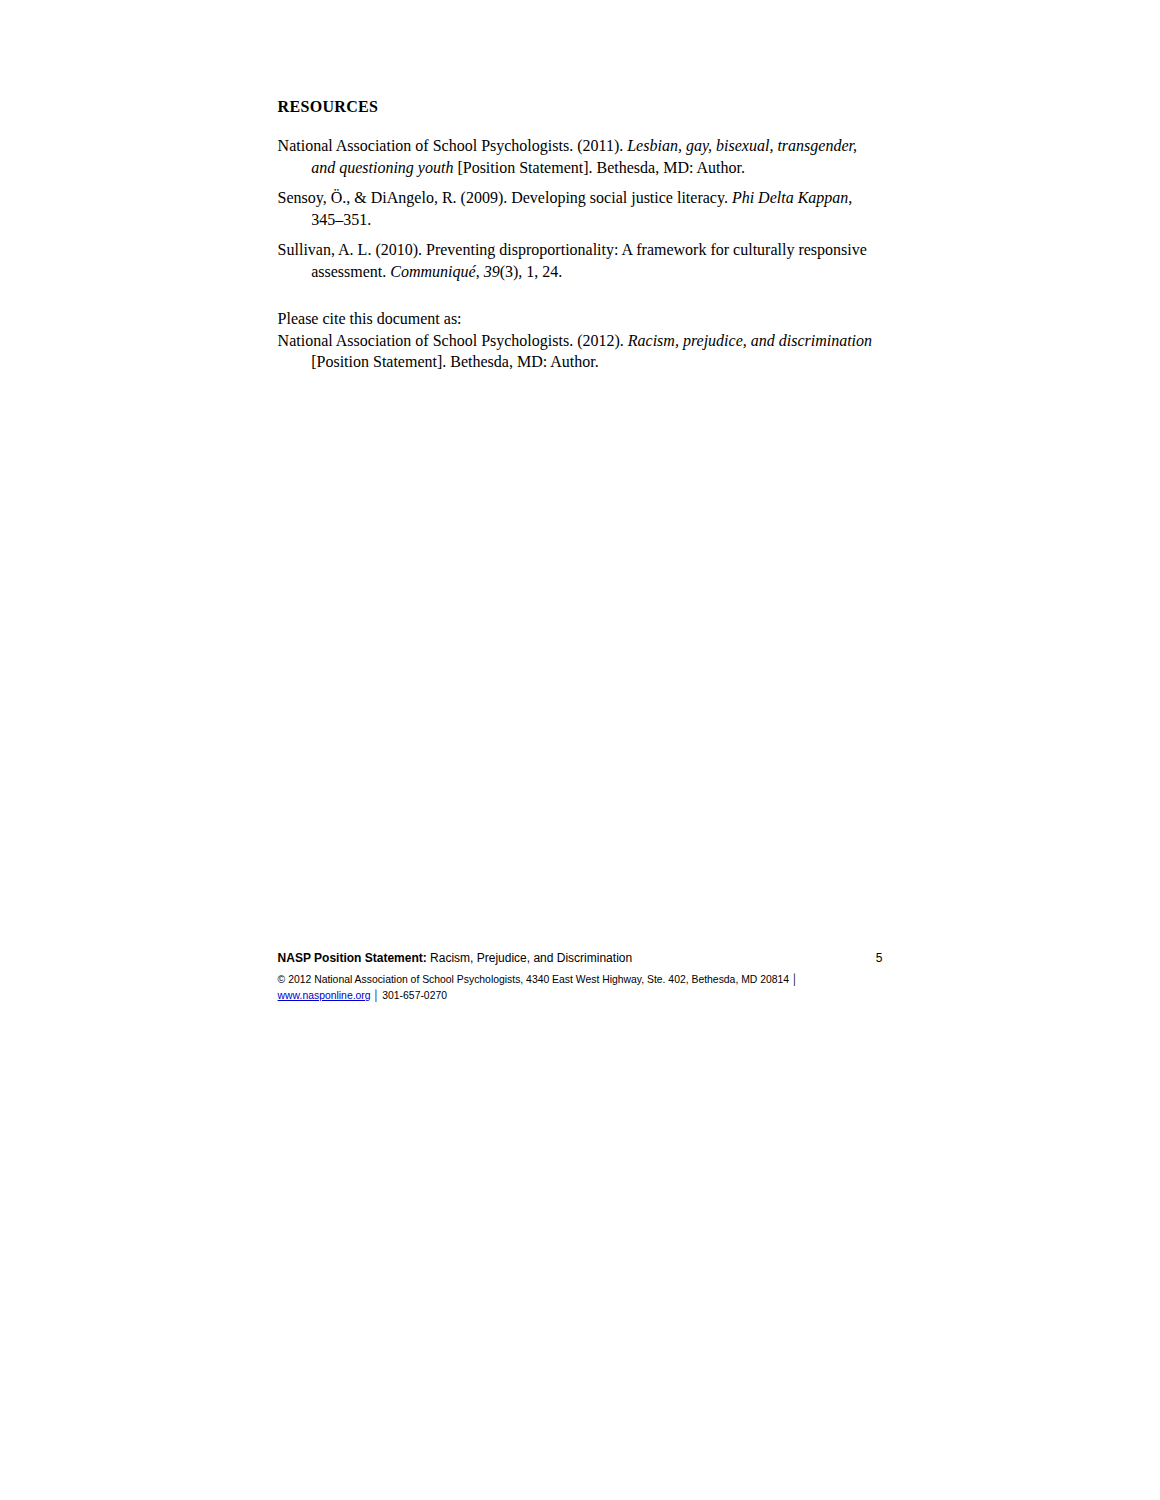RESOURCES
National Association of School Psychologists. (2011). Lesbian, gay, bisexual, transgender, and questioning youth [Position Statement]. Bethesda, MD: Author.
Sensoy, Ö., & DiAngelo, R. (2009). Developing social justice literacy. Phi Delta Kappan, 345–351.
Sullivan, A. L. (2010). Preventing disproportionality: A framework for culturally responsive assessment. Communiqué, 39(3), 1, 24.
Please cite this document as:
National Association of School Psychologists. (2012). Racism, prejudice, and discrimination [Position Statement]. Bethesda, MD: Author.
NASP Position Statement: Racism, Prejudice, and Discrimination 5
© 2012 National Association of School Psychologists, 4340 East West Highway, Ste. 402, Bethesda, MD 20814│www.nasponline.org│301-657-0270